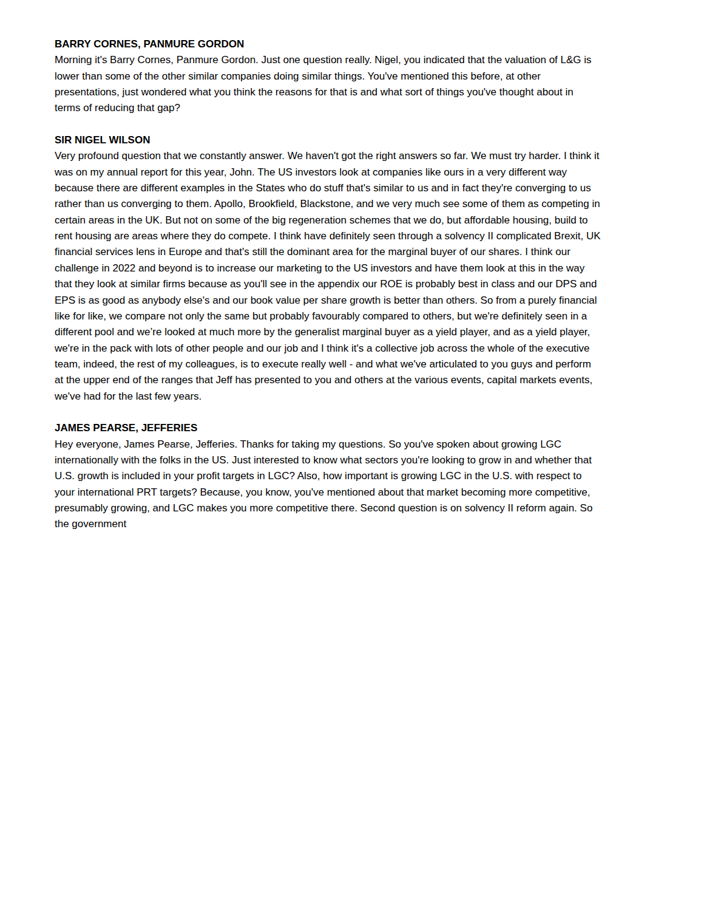BARRY CORNES, PANMURE GORDON
Morning it's Barry Cornes, Panmure Gordon. Just one question really. Nigel, you indicated that the valuation of L&G is lower than some of the other similar companies doing similar things. You've mentioned this before, at other presentations, just wondered what you think the reasons for that is and what sort of things you've thought about in terms of reducing that gap?
SIR NIGEL WILSON
Very profound question that we constantly answer. We haven't got the right answers so far. We must try harder. I think it was on my annual report for this year, John. The US investors look at companies like ours in a very different way because there are different examples in the States who do stuff that's similar to us and in fact they're converging to us rather than us converging to them. Apollo, Brookfield, Blackstone, and we very much see some of them as competing in certain areas in the UK. But not on some of the big regeneration schemes that we do, but affordable housing, build to rent housing are areas where they do compete. I think have definitely seen through a solvency II complicated Brexit, UK financial services lens in Europe and that's still the dominant area for the marginal buyer of our shares. I think our challenge in 2022 and beyond is to increase our marketing to the US investors and have them look at this in the way that they look at similar firms because as you'll see in the appendix our ROE is probably best in class and our DPS and EPS is as good as anybody else's and our book value per share growth is better than others. So from a purely financial like for like, we compare not only the same but probably favourably compared to others, but we're definitely seen in a different pool and we’re looked at much more by the generalist marginal buyer as a yield player, and as a yield player, we're in the pack with lots of other people and our job and I think it's a collective job across the whole of the executive team, indeed, the rest of my colleagues, is to execute really well - and what we've articulated to you guys and perform at the upper end of the ranges that Jeff has presented to you and others at the various events, capital markets events, we've had for the last few years.
JAMES PEARSE, JEFFERIES
Hey everyone, James Pearse, Jefferies. Thanks for taking my questions. So you've spoken about growing LGC internationally with the folks in the US. Just interested to know what sectors you're looking to grow in and whether that U.S. growth is included in your profit targets in LGC? Also, how important is growing LGC in the U.S. with respect to your international PRT targets? Because, you know, you've mentioned about that market becoming more competitive, presumably growing, and LGC makes you more competitive there. Second question is on solvency II reform again. So the government